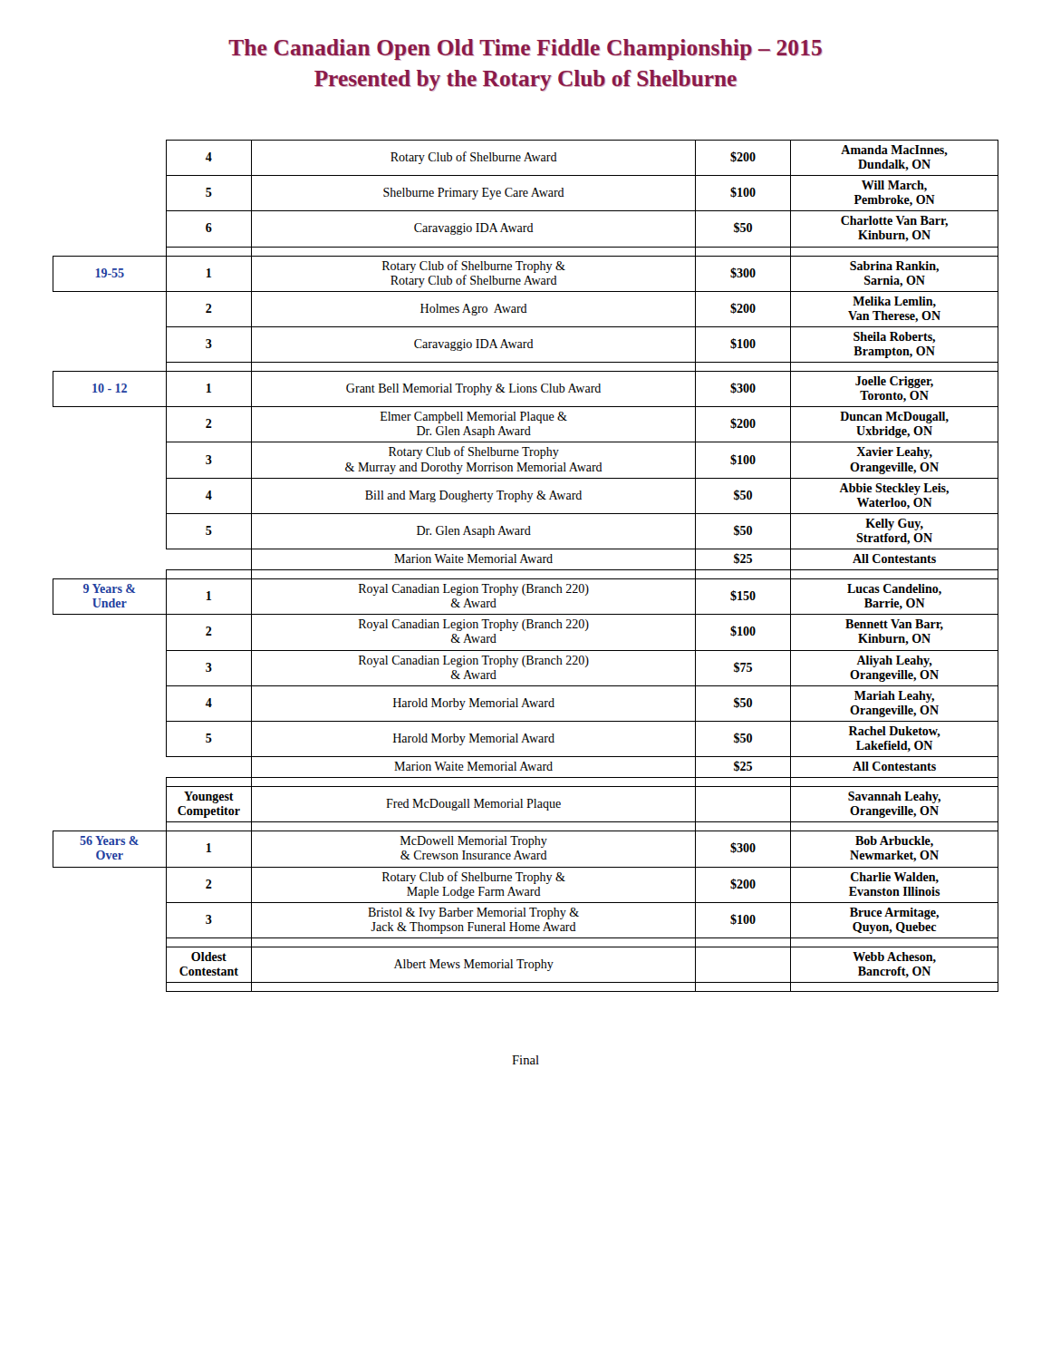The Canadian Open Old Time Fiddle Championship – 2015
Presented by the Rotary Club of Shelburne
| | 4 | Rotary Club of Shelburne Award | $200 | Amanda MacInnes, Dundalk, ON |
| | 5 | Shelburne Primary Eye Care Award | $100 | Will March, Pembroke, ON |
| | 6 | Caravaggio IDA Award | $50 | Charlotte Van Barr, Kinburn, ON |
| 19-55 | 1 | Rotary Club of Shelburne Trophy & Rotary Club of Shelburne Award | $300 | Sabrina Rankin, Sarnia, ON |
| | 2 | Holmes Agro Award | $200 | Melika Lemlin, Van Therese, ON |
| | 3 | Caravaggio IDA Award | $100 | Sheila Roberts, Brampton, ON |
| 10 - 12 | 1 | Grant Bell Memorial Trophy & Lions Club Award | $300 | Joelle Crigger, Toronto, ON |
| | 2 | Elmer Campbell Memorial Plaque & Dr. Glen Asaph Award | $200 | Duncan McDougall, Uxbridge, ON |
| | 3 | Rotary Club of Shelburne Trophy & Murray and Dorothy Morrison Memorial Award | $100 | Xavier Leahy, Orangeville, ON |
| | 4 | Bill and Marg Dougherty Trophy & Award | $50 | Abbie Steckley Leis, Waterloo, ON |
| | 5 | Dr. Glen Asaph Award | $50 | Kelly Guy, Stratford, ON |
| | | Marion Waite Memorial Award | $25 | All Contestants |
| 9 Years & Under | 1 | Royal Canadian Legion Trophy (Branch 220) & Award | $150 | Lucas Candelino, Barrie, ON |
| | 2 | Royal Canadian Legion Trophy (Branch 220) & Award | $100 | Bennett Van Barr, Kinburn, ON |
| | 3 | Royal Canadian Legion Trophy (Branch 220) & Award | $75 | Aliyah Leahy, Orangeville, ON |
| | 4 | Harold Morby Memorial Award | $50 | Mariah Leahy, Orangeville, ON |
| | 5 | Harold Morby Memorial Award | $50 | Rachel Duketow, Lakefield, ON |
| | | Marion Waite Memorial Award | $25 | All Contestants |
| | Youngest Competitor | Fred McDougall Memorial Plaque | | Savannah Leahy, Orangeville, ON |
| 56 Years & Over | 1 | McDowell Memorial Trophy & Crewson Insurance Award | $300 | Bob Arbuckle, Newmarket, ON |
| | 2 | Rotary Club of Shelburne Trophy & Maple Lodge Farm Award | $200 | Charlie Walden, Evanston Illinois |
| | 3 | Bristol & Ivy Barber Memorial Trophy & Jack & Thompson Funeral Home Award | $100 | Bruce Armitage, Quyon, Quebec |
| | Oldest Contestant | Albert Mews Memorial Trophy | | Webb Acheson, Bancroft, ON |
Final